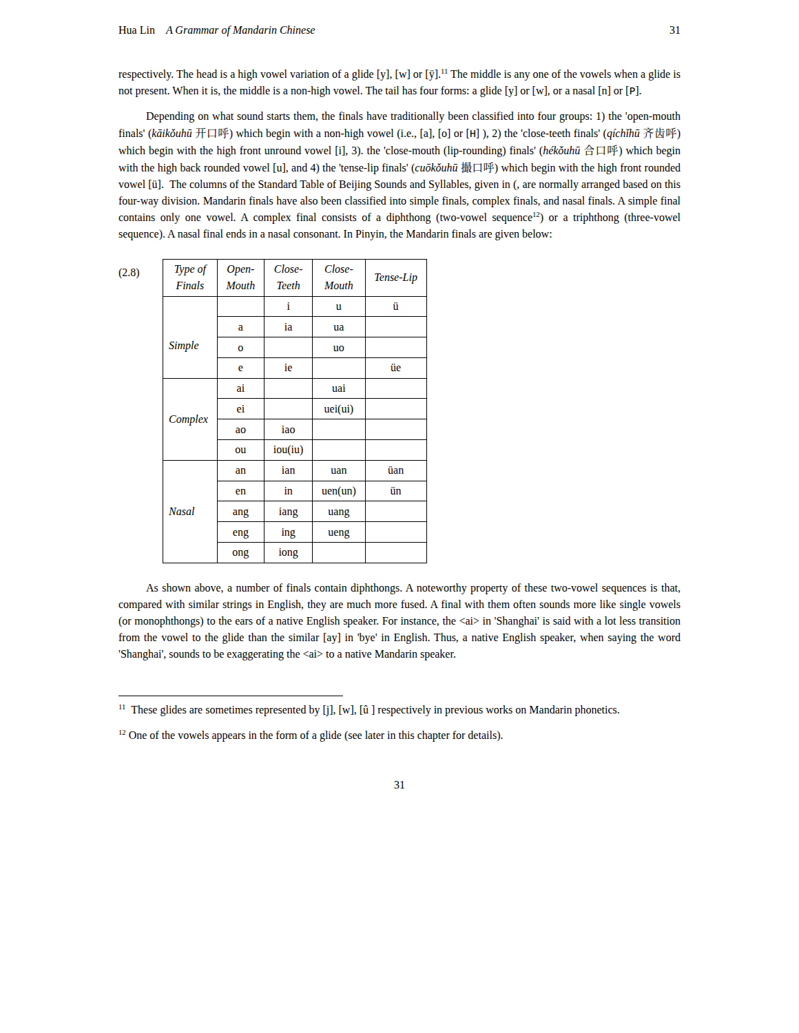Hua Lin A Grammar of Mandarin Chinese
31
respectively. The head is a high vowel variation of a glide [y], [w] or [ÿ].11 The middle is any one of the vowels when a glide is not present. When it is, the middle is a non-high vowel. The tail has four forms: a glide [y] or [w], or a nasal [n] or [P].
Depending on what sound starts them, the finals have traditionally been classified into four groups: 1) the 'open-mouth finals' (kāikǒuhū 开口呼) which begin with a non-high vowel (i.e., [a], [o] or [H] ), 2) the 'close-teeth finals' (qíchǐhū 齐齿呼) which begin with the high front unround vowel [i], 3). the 'close-mouth (lip-rounding) finals' (hékǒuhū 合口呼) which begin with the high back rounded vowel [u], and 4) the 'tense-lip finals' (cuōkǒuhū 撮口呼) which begin with the high front rounded vowel [ü]. The columns of the Standard Table of Beijing Sounds and Syllables, given in (, are normally arranged based on this four-way division. Mandarin finals have also been classified into simple finals, complex finals, and nasal finals. A simple final contains only one vowel. A complex final consists of a diphthong (two-vowel sequence12) or a triphthong (three-vowel sequence). A nasal final ends in a nasal consonant. In Pinyin, the Mandarin finals are given below:
(2.8)
| Type of Finals | Open- Mouth | Close- Teeth | Close- Mouth | Tense-Lip |
| --- | --- | --- | --- | --- |
| Simple | | i | u | ü |
| a | ia | ua | |
| o | | uo | |
| e | ie | | üe |
| Complex | ai | | uai | |
| ei | | uei(ui) | |
| ao | iao | | |
| ou | iou(iu) | | |
| Nasal | an | ian | uan | üan |
| en | in | uen(un) | ün |
| ang | iang | uang | |
| eng | ing | ueng | |
| ong | iong | | |
As shown above, a number of finals contain diphthongs. A noteworthy property of these two-vowel sequences is that, compared with similar strings in English, they are much more fused. A final with them often sounds more like single vowels (or monophthongs) to the ears of a native English speaker. For instance, the <ai> in 'Shanghai' is said with a lot less transition from the vowel to the glide than the similar [ay] in 'bye' in English. Thus, a native English speaker, when saying the word 'Shanghai', sounds to be exaggerating the <ai> to a native Mandarin speaker.
11 These glides are sometimes represented by [j], [w], [û ] respectively in previous works on Mandarin phonetics.
12 One of the vowels appears in the form of a glide (see later in this chapter for details).
31